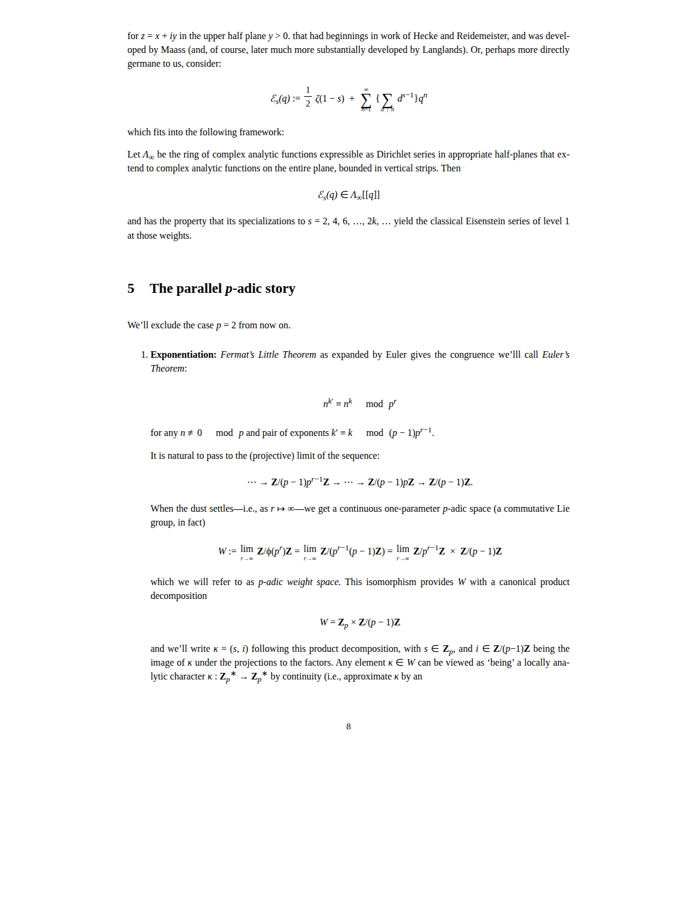for z = x + iy in the upper half plane y > 0. that had beginnings in work of Hecke and Reidemeister, and was developed by Maass (and, of course, later much more substantially developed by Langlands). Or, perhaps more directly germane to us, consider:
ℰs(q) := 12 ζ(1 − s) + ∞∑n=1 { ∑d | n ds−1}qn
which fits into the following framework:
Let Λ∞ be the ring of complex analytic functions expressible as Dirichlet series in appropriate half-planes that extend to complex analytic functions on the entire plane, bounded in vertical strips. Then
ℰs(q) ∈ Λ∞[[q]]
and has the property that its specializations to s = 2, 4, 6, …, 2k, … yield the classical Eisenstein series of level 1 at those weights.
5 The parallel p-adic story
We’ll exclude the case p = 2 from now on.
Exponentiation: Fermat’s Little Theorem as expanded by Euler gives the congruence we’lll call Euler’s Theorem:
nk′ ≡ nk mod pr
for any n ≢0 mod p and pair of exponents k′ ≡ k mod (p − 1)pr−1.
It is natural to pass to the (projective) limit of the sequence:
⋯ → Z/(p − 1)pr−1Z → ⋯ → Z/(p − 1)pZ → Z/(p − 1)Z.
When the dust settles—i.e., as r ↦ ∞—we get a continuous one-parameter p-adic space (a commutative Lie group, in fact)
W := lim r→∞ Z/ϕ(pr)Z = lim r→∞ Z/(pr−1(p − 1)Z) = lim r→∞ Z/pr−1Z × Z/(p − 1)Z
which we will refer to as p-adic weight space. This isomorphism provides W with a canonical product decomposition
W = Zp × Z/(p − 1)Z
and we’ll write κ = (s, i) following this product decomposition, with s ∈ Zp, and i ∈ Z/(p−1)Z being the image of κ under the projections to the factors. Any element κ ∈ W can be viewed as ‘being’ a locally analytic character κ : Zp∗ → Zp∗ by continuity (i.e., approximate κ by an
8